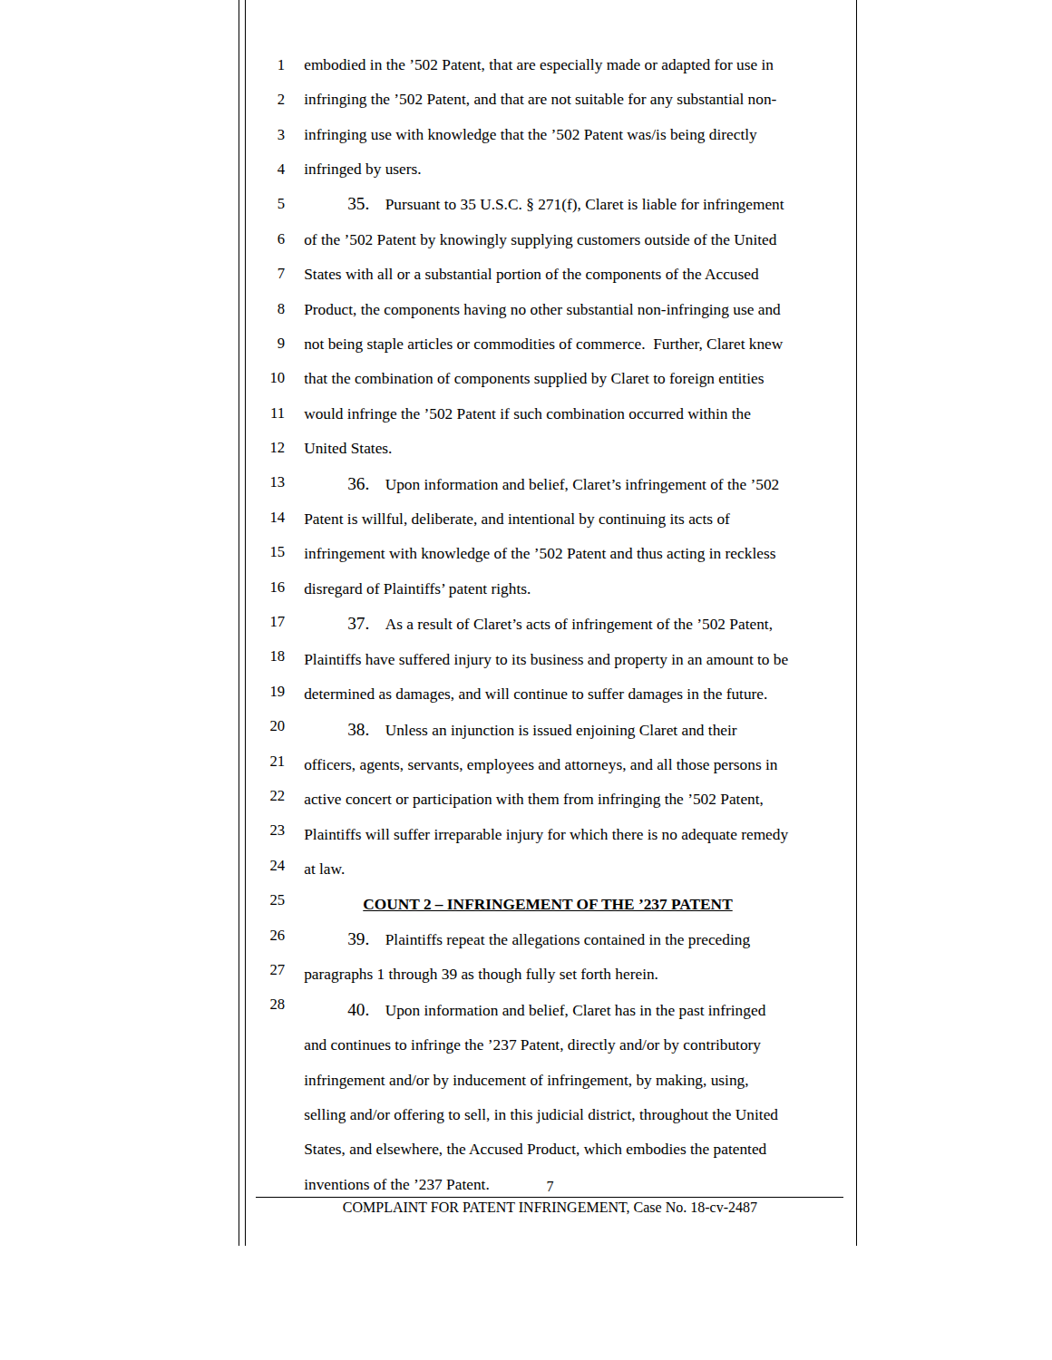1
2
3
4
5
6
7
8
9
10
11
12
13
14
15
16
17
18
19
20
21
22
23
24
25
26
27
28
embodied in the ’502 Patent, that are especially made or adapted for use in infringing the ’502 Patent, and that are not suitable for any substantial non-infringing use with knowledge that the ’502 Patent was/is being directly infringed by users.
35. Pursuant to 35 U.S.C. § 271(f), Claret is liable for infringement of the ’502 Patent by knowingly supplying customers outside of the United States with all or a substantial portion of the components of the Accused Product, the components having no other substantial non-infringing use and not being staple articles or commodities of commerce. Further, Claret knew that the combination of components supplied by Claret to foreign entities would infringe the ’502 Patent if such combination occurred within the United States.
36. Upon information and belief, Claret’s infringement of the ’502 Patent is willful, deliberate, and intentional by continuing its acts of infringement with knowledge of the ’502 Patent and thus acting in reckless disregard of Plaintiffs’ patent rights.
37. As a result of Claret’s acts of infringement of the ’502 Patent, Plaintiffs have suffered injury to its business and property in an amount to be determined as damages, and will continue to suffer damages in the future.
38. Unless an injunction is issued enjoining Claret and their officers, agents, servants, employees and attorneys, and all those persons in active concert or participation with them from infringing the ’502 Patent, Plaintiffs will suffer irreparable injury for which there is no adequate remedy at law.
COUNT 2 – INFRINGEMENT OF THE ’237 PATENT
39. Plaintiffs repeat the allegations contained in the preceding paragraphs 1 through 39 as though fully set forth herein.
40. Upon information and belief, Claret has in the past infringed and continues to infringe the ’237 Patent, directly and/or by contributory infringement and/or by inducement of infringement, by making, using, selling and/or offering to sell, in this judicial district, throughout the United States, and elsewhere, the Accused Product, which embodies the patented inventions of the ’237 Patent.
7
COMPLAINT FOR PATENT INFRINGEMENT, Case No. 18-cv-2487